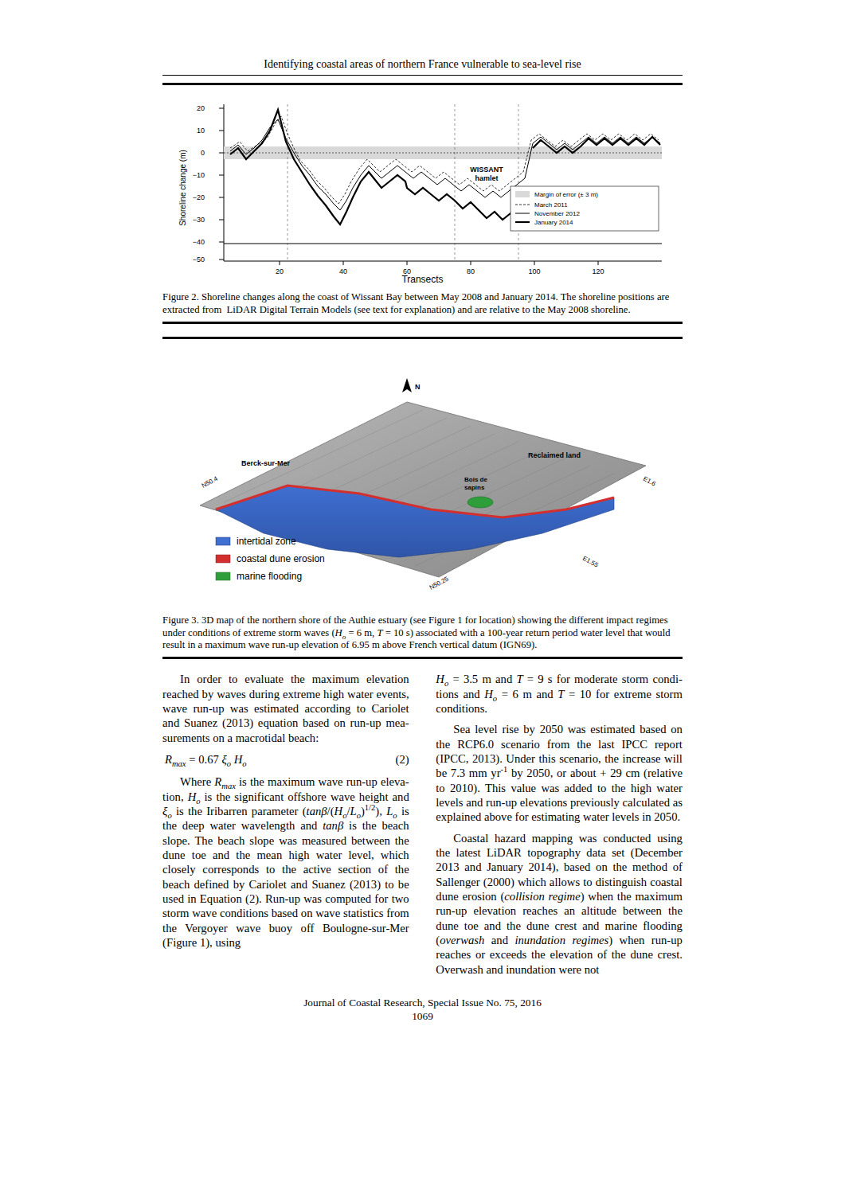Identifying coastal areas of northern France vulnerable to sea-level rise
20 10 0 −10 −20 −30 −40 −50 Shoreline change (m) 20 40 60 80 100 120 WISSANT hamlet Margin of error (± 3 m) March 2011 November 2012 January 2014
Transects
Figure 2. Shoreline changes along the coast of Wissant Bay between May 2008 and January 2014. The shoreline positions are extracted from LiDAR Digital Terrain Models (see text for explanation) and are relative to the May 2008 shoreline.
Berck-sur-Mer Bois de sapins Reclaimed land N N50.4 E1.6 N50.25 E1.55 intertidal zone coastal dune erosion marine flooding
Figure 3. 3D map of the northern shore of the Authie estuary (see Figure 1 for location) showing the different impact regimes under conditions of extreme storm waves (Ho = 6 m, T = 10 s) associated with a 100-year return period water level that would result in a maximum wave run-up elevation of 6.95 m above French vertical datum (IGN69).
In order to evaluate the maximum elevation reached by waves during extreme high water events, wave run-up was estimated according to Cariolet and Suanez (2013) equation based on run-up measurements on a macrotidal beach:
Rmax = 0.67 ξo Ho (2)
Where Rmax is the maximum wave run-up elevation, Ho is the significant offshore wave height and ξo is the Iribarren parameter (tanβ/(Ho/Lo)1/2), Lo is the deep water wavelength and tanβ is the beach slope. The beach slope was measured between the dune toe and the mean high water level, which closely corresponds to the active section of the beach defined by Cariolet and Suanez (2013) to be used in Equation (2). Run-up was computed for two storm wave conditions based on wave statistics from the Vergoyer wave buoy off Boulogne-sur-Mer (Figure 1), using
Ho = 3.5 m and T = 9 s for moderate storm conditions and Ho = 6 m and T = 10 for extreme storm conditions.
Sea level rise by 2050 was estimated based on the RCP6.0 scenario from the last IPCC report (IPCC, 2013). Under this scenario, the increase will be 7.3 mm yr-1 by 2050, or about + 29 cm (relative to 2010). This value was added to the high water levels and run-up elevations previously calculated as explained above for estimating water levels in 2050.
Coastal hazard mapping was conducted using the latest LiDAR topography data set (December 2013 and January 2014), based on the method of Sallenger (2000) which allows to distinguish coastal dune erosion (collision regime) when the maximum run-up elevation reaches an altitude between the dune toe and the dune crest and marine flooding (overwash and inundation regimes) when run-up reaches or exceeds the elevation of the dune crest. Overwash and inundation were not
Journal of Coastal Research, Special Issue No. 75, 2016
1069